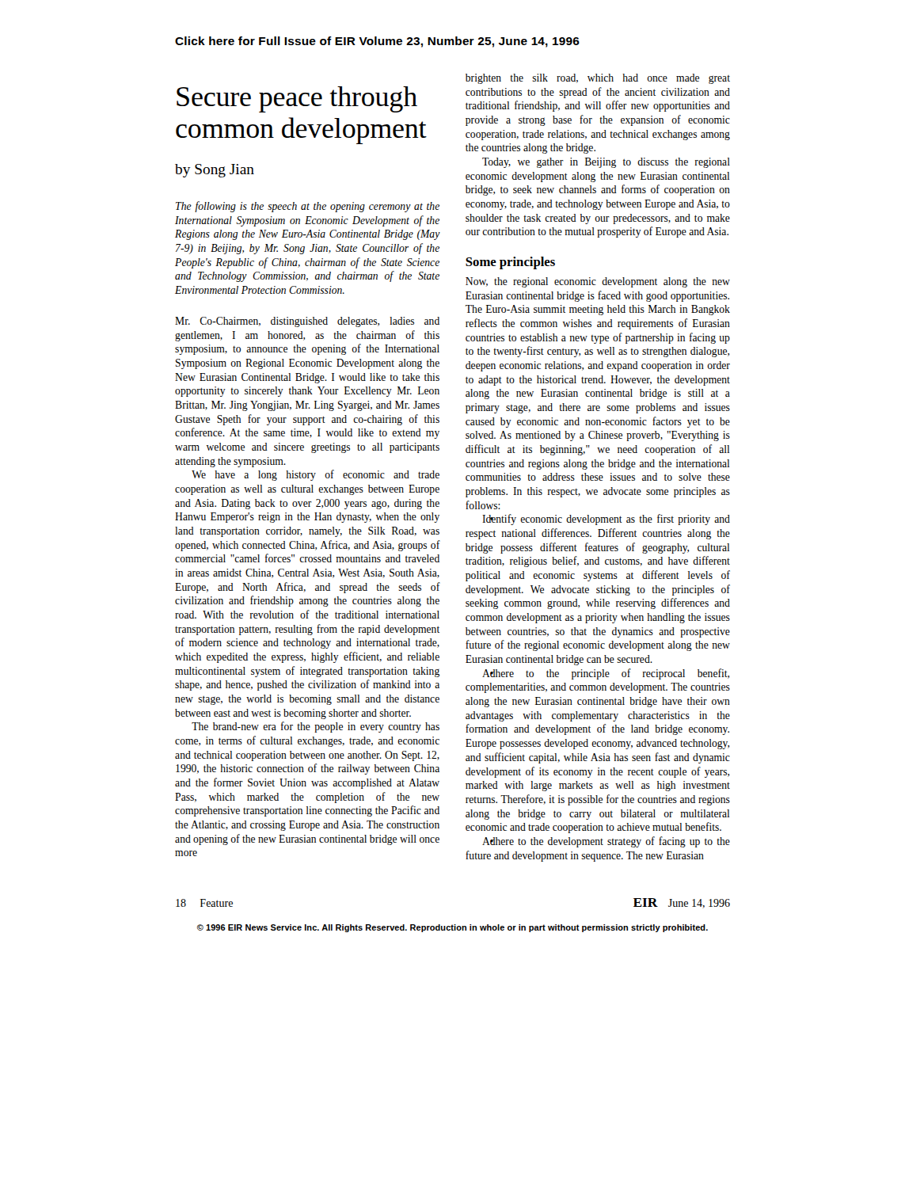Click here for Full Issue of EIR Volume 23, Number 25, June 14, 1996
Secure peace through
common development
by Song Jian
The following is the speech at the opening ceremony at the International Symposium on Economic Development of the Regions along the New Euro-Asia Continental Bridge (May 7-9) in Beijing, by Mr. Song Jian, State Councillor of the People's Republic of China, chairman of the State Science and Technology Commission, and chairman of the State Environmental Protection Commission.
Mr. Co-Chairmen, distinguished delegates, ladies and gentlemen, I am honored, as the chairman of this symposium, to announce the opening of the International Symposium on Regional Economic Development along the New Eurasian Continental Bridge. I would like to take this opportunity to sincerely thank Your Excellency Mr. Leon Brittan, Mr. Jing Yongjian, Mr. Ling Syargei, and Mr. James Gustave Speth for your support and co-chairing of this conference. At the same time, I would like to extend my warm welcome and sincere greetings to all participants attending the symposium.
We have a long history of economic and trade cooperation as well as cultural exchanges between Europe and Asia. Dating back to over 2,000 years ago, during the Hanwu Emperor's reign in the Han dynasty, when the only land transportation corridor, namely, the Silk Road, was opened, which connected China, Africa, and Asia, groups of commercial "camel forces" crossed mountains and traveled in areas amidst China, Central Asia, West Asia, South Asia, Europe, and North Africa, and spread the seeds of civilization and friendship among the countries along the road. With the revolution of the traditional international transportation pattern, resulting from the rapid development of modern science and technology and international trade, which expedited the express, highly efficient, and reliable multicontinental system of integrated transportation taking shape, and hence, pushed the civilization of mankind into a new stage, the world is becoming small and the distance between east and west is becoming shorter and shorter.
The brand-new era for the people in every country has come, in terms of cultural exchanges, trade, and economic and technical cooperation between one another. On Sept. 12, 1990, the historic connection of the railway between China and the former Soviet Union was accomplished at Alataw Pass, which marked the completion of the new comprehensive transportation line connecting the Pacific and the Atlantic, and crossing Europe and Asia. The construction and opening of the new Eurasian continental bridge will once more
brighten the silk road, which had once made great contributions to the spread of the ancient civilization and traditional friendship, and will offer new opportunities and provide a strong base for the expansion of economic cooperation, trade relations, and technical exchanges among the countries along the bridge.
Today, we gather in Beijing to discuss the regional economic development along the new Eurasian continental bridge, to seek new channels and forms of cooperation on economy, trade, and technology between Europe and Asia, to shoulder the task created by our predecessors, and to make our contribution to the mutual prosperity of Europe and Asia.
Some principles
Now, the regional economic development along the new Eurasian continental bridge is faced with good opportunities. The Euro-Asia summit meeting held this March in Bangkok reflects the common wishes and requirements of Eurasian countries to establish a new type of partnership in facing up to the twenty-first century, as well as to strengthen dialogue, deepen economic relations, and expand cooperation in order to adapt to the historical trend. However, the development along the new Eurasian continental bridge is still at a primary stage, and there are some problems and issues caused by economic and non-economic factors yet to be solved. As mentioned by a Chinese proverb, "Everything is difficult at its beginning," we need cooperation of all countries and regions along the bridge and the international communities to address these issues and to solve these problems. In this respect, we advocate some principles as follows:
Identify economic development as the first priority and respect national differences. Different countries along the bridge possess different features of geography, cultural tradition, religious belief, and customs, and have different political and economic systems at different levels of development. We advocate sticking to the principles of seeking common ground, while reserving differences and common development as a priority when handling the issues between countries, so that the dynamics and prospective future of the regional economic development along the new Eurasian continental bridge can be secured.
Adhere to the principle of reciprocal benefit, complementarities, and common development. The countries along the new Eurasian continental bridge have their own advantages with complementary characteristics in the formation and development of the land bridge economy. Europe possesses developed economy, advanced technology, and sufficient capital, while Asia has seen fast and dynamic development of its economy in the recent couple of years, marked with large markets as well as high investment returns. Therefore, it is possible for the countries and regions along the bridge to carry out bilateral or multilateral economic and trade cooperation to achieve mutual benefits.
Adhere to the development strategy of facing up to the future and development in sequence. The new Eurasian
18 Feature
EIRJune 14, 1996
© 1996 EIR News Service Inc. All Rights Reserved. Reproduction in whole or in part without permission strictly prohibited.